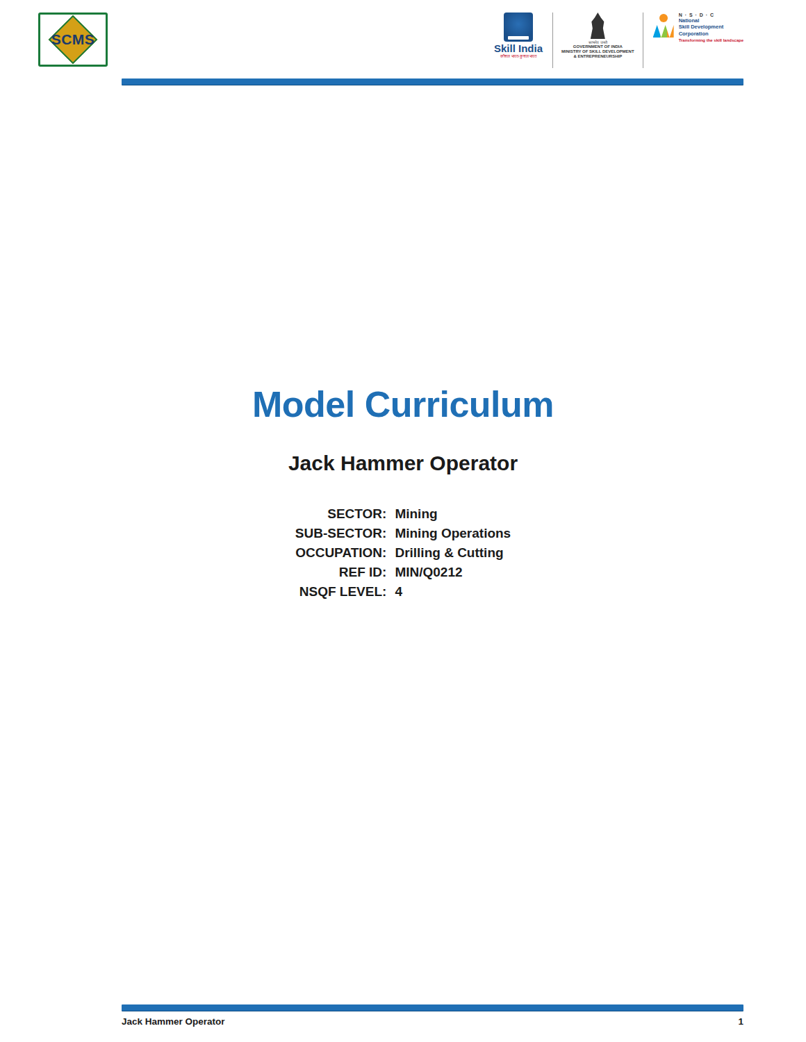SCMS
Skill India
कौशल भारत-कुशल भारत
सत्यमेव जयते
GOVERNMENT OF INDIA
MINISTRY OF SKILL DEVELOPMENT
& ENTREPRENEURSHIP
N · S · D · C
National
Skill Development
Corporation
Transforming the skill landscape
Model Curriculum
Jack Hammer Operator
| SECTOR: | Mining |
| SUB-SECTOR: | Mining Operations |
| OCCUPATION: | Drilling & Cutting |
| REF ID: | MIN/Q0212 |
| NSQF LEVEL: | 4 |
Jack Hammer Operator 1